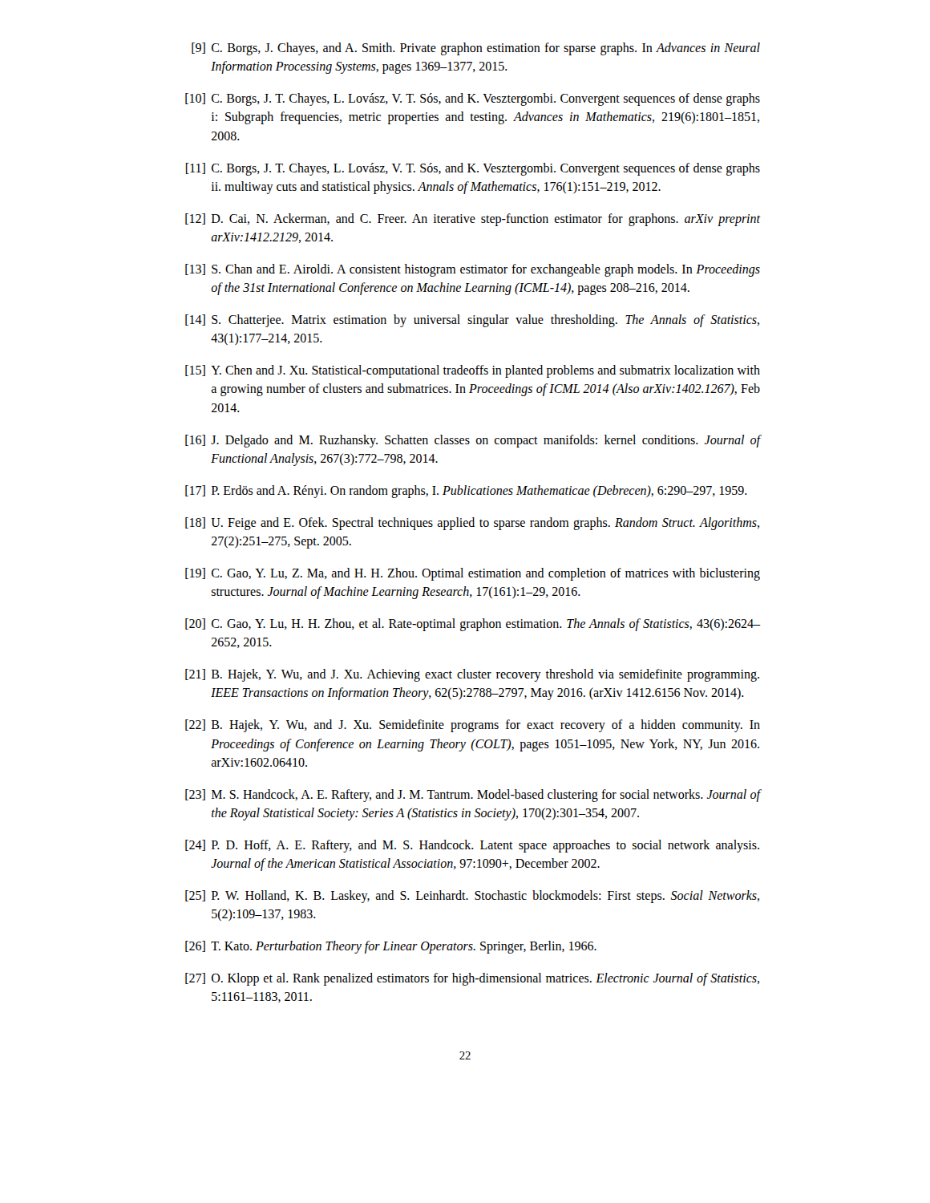[9] C. Borgs, J. Chayes, and A. Smith. Private graphon estimation for sparse graphs. In Advances in Neural Information Processing Systems, pages 1369–1377, 2015.
[10] C. Borgs, J. T. Chayes, L. Lovász, V. T. Sós, and K. Vesztergombi. Convergent sequences of dense graphs i: Subgraph frequencies, metric properties and testing. Advances in Mathematics, 219(6):1801–1851, 2008.
[11] C. Borgs, J. T. Chayes, L. Lovász, V. T. Sós, and K. Vesztergombi. Convergent sequences of dense graphs ii. multiway cuts and statistical physics. Annals of Mathematics, 176(1):151–219, 2012.
[12] D. Cai, N. Ackerman, and C. Freer. An iterative step-function estimator for graphons. arXiv preprint arXiv:1412.2129, 2014.
[13] S. Chan and E. Airoldi. A consistent histogram estimator for exchangeable graph models. In Proceedings of the 31st International Conference on Machine Learning (ICML-14), pages 208–216, 2014.
[14] S. Chatterjee. Matrix estimation by universal singular value thresholding. The Annals of Statistics, 43(1):177–214, 2015.
[15] Y. Chen and J. Xu. Statistical-computational tradeoffs in planted problems and submatrix localization with a growing number of clusters and submatrices. In Proceedings of ICML 2014 (Also arXiv:1402.1267), Feb 2014.
[16] J. Delgado and M. Ruzhansky. Schatten classes on compact manifolds: kernel conditions. Journal of Functional Analysis, 267(3):772–798, 2014.
[17] P. Erdös and A. Rényi. On random graphs, I. Publicationes Mathematicae (Debrecen), 6:290–297, 1959.
[18] U. Feige and E. Ofek. Spectral techniques applied to sparse random graphs. Random Struct. Algorithms, 27(2):251–275, Sept. 2005.
[19] C. Gao, Y. Lu, Z. Ma, and H. H. Zhou. Optimal estimation and completion of matrices with biclustering structures. Journal of Machine Learning Research, 17(161):1–29, 2016.
[20] C. Gao, Y. Lu, H. H. Zhou, et al. Rate-optimal graphon estimation. The Annals of Statistics, 43(6):2624–2652, 2015.
[21] B. Hajek, Y. Wu, and J. Xu. Achieving exact cluster recovery threshold via semidefinite programming. IEEE Transactions on Information Theory, 62(5):2788–2797, May 2016. (arXiv 1412.6156 Nov. 2014).
[22] B. Hajek, Y. Wu, and J. Xu. Semidefinite programs for exact recovery of a hidden community. In Proceedings of Conference on Learning Theory (COLT), pages 1051–1095, New York, NY, Jun 2016. arXiv:1602.06410.
[23] M. S. Handcock, A. E. Raftery, and J. M. Tantrum. Model-based clustering for social networks. Journal of the Royal Statistical Society: Series A (Statistics in Society), 170(2):301–354, 2007.
[24] P. D. Hoff, A. E. Raftery, and M. S. Handcock. Latent space approaches to social network analysis. Journal of the American Statistical Association, 97:1090+, December 2002.
[25] P. W. Holland, K. B. Laskey, and S. Leinhardt. Stochastic blockmodels: First steps. Social Networks, 5(2):109–137, 1983.
[26] T. Kato. Perturbation Theory for Linear Operators. Springer, Berlin, 1966.
[27] O. Klopp et al. Rank penalized estimators for high-dimensional matrices. Electronic Journal of Statistics, 5:1161–1183, 2011.
22